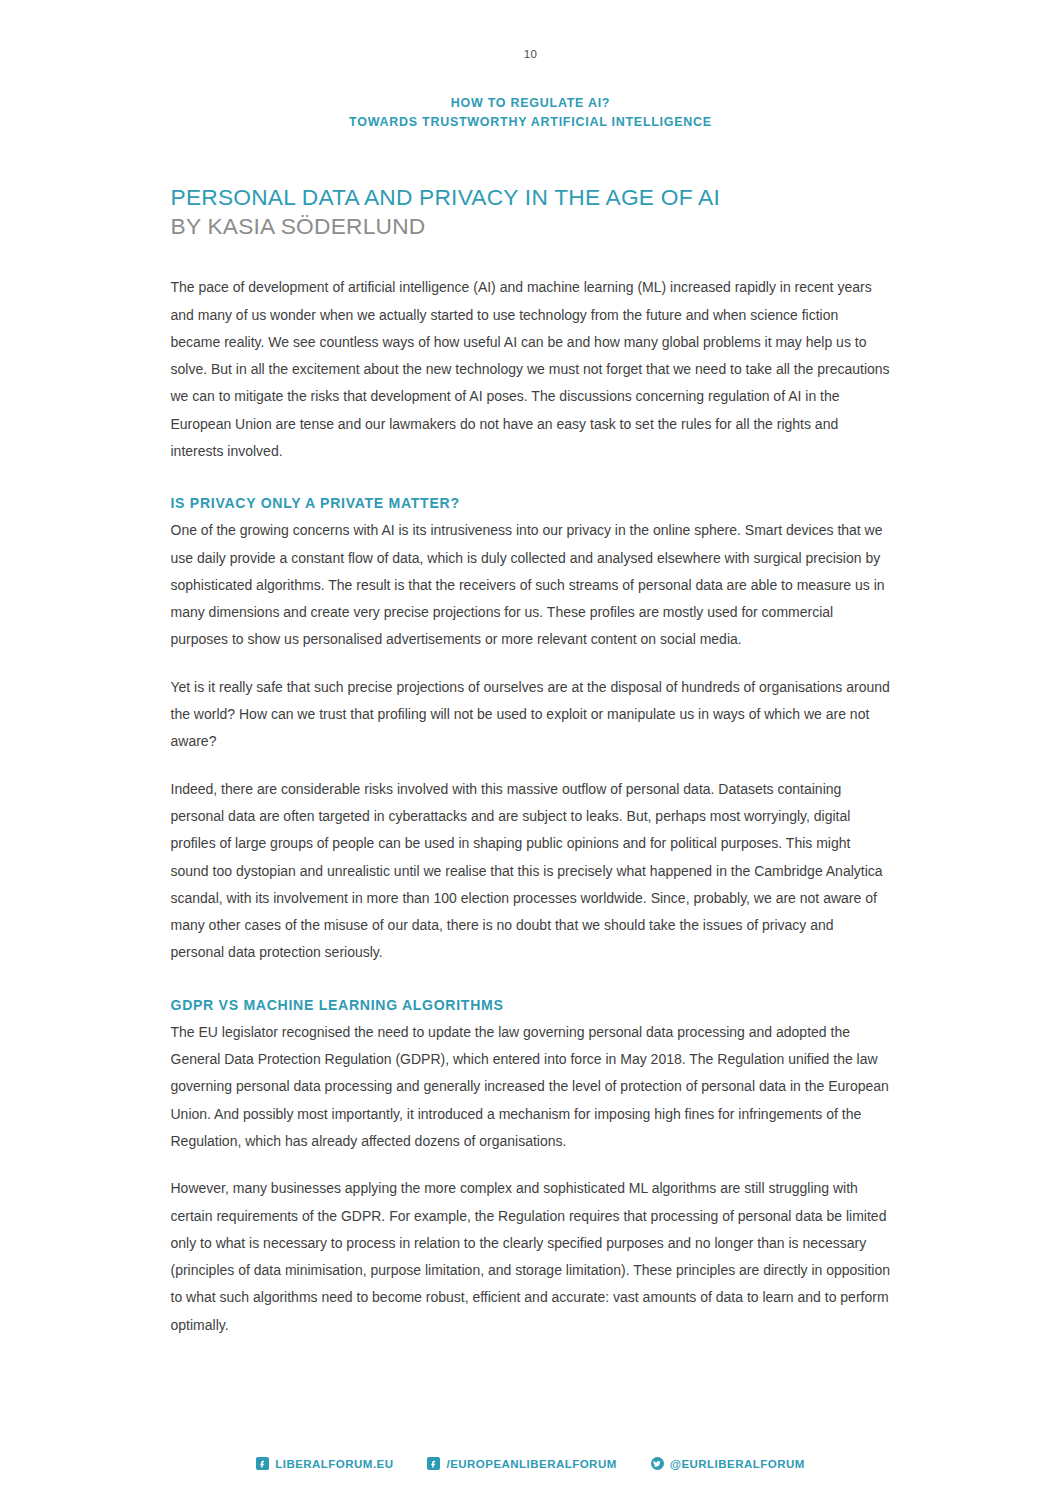10
HOW TO REGULATE AI? TOWARDS TRUSTWORTHY ARTIFICIAL INTELLIGENCE
Personal Data and Privacy in the Age of AI by Kasia Söderlund
The pace of development of artificial intelligence (AI) and machine learning (ML) increased rapidly in recent years and many of us wonder when we actually started to use technology from the future and when science fiction became reality. We see countless ways of how useful AI can be and how many global problems it may help us to solve. But in all the excitement about the new technology we must not forget that we need to take all the precautions we can to mitigate the risks that development of AI poses. The discussions concerning regulation of AI in the European Union are tense and our lawmakers do not have an easy task to set the rules for all the rights and interests involved.
Is privacy only a private matter?
One of the growing concerns with AI is its intrusiveness into our privacy in the online sphere. Smart devices that we use daily provide a constant flow of data, which is duly collected and analysed elsewhere with surgical precision by sophisticated algorithms. The result is that the receivers of such streams of personal data are able to measure us in many dimensions and create very precise projections for us. These profiles are mostly used for commercial purposes to show us personalised advertisements or more relevant content on social media.
Yet is it really safe that such precise projections of ourselves are at the disposal of hundreds of organisations around the world? How can we trust that profiling will not be used to exploit or manipulate us in ways of which we are not aware?
Indeed, there are considerable risks involved with this massive outflow of personal data. Datasets containing personal data are often targeted in cyberattacks and are subject to leaks. But, perhaps most worryingly, digital profiles of large groups of people can be used in shaping public opinions and for political purposes. This might sound too dystopian and unrealistic until we realise that this is precisely what happened in the Cambridge Analytica scandal, with its involvement in more than 100 election processes worldwide. Since, probably, we are not aware of many other cases of the misuse of our data, there is no doubt that we should take the issues of privacy and personal data protection seriously.
GDPR vs machine learning algorithms
The EU legislator recognised the need to update the law governing personal data processing and adopted the General Data Protection Regulation (GDPR), which entered into force in May 2018. The Regulation unified the law governing personal data processing and generally increased the level of protection of personal data in the European Union. And possibly most importantly, it introduced a mechanism for imposing high fines for infringements of the Regulation, which has already affected dozens of organisations.
However, many businesses applying the more complex and sophisticated ML algorithms are still struggling with certain requirements of the GDPR. For example, the Regulation requires that processing of personal data be limited only to what is necessary to process in relation to the clearly specified purposes and no longer than is necessary (principles of data minimisation, purpose limitation, and storage limitation). These principles are directly in opposition to what such algorithms need to become robust, efficient and accurate: vast amounts of data to learn and to perform optimally.
LIBERALFORUM.EU /EUROPEANLIBERALFORUM @EURLIBERALFORUM